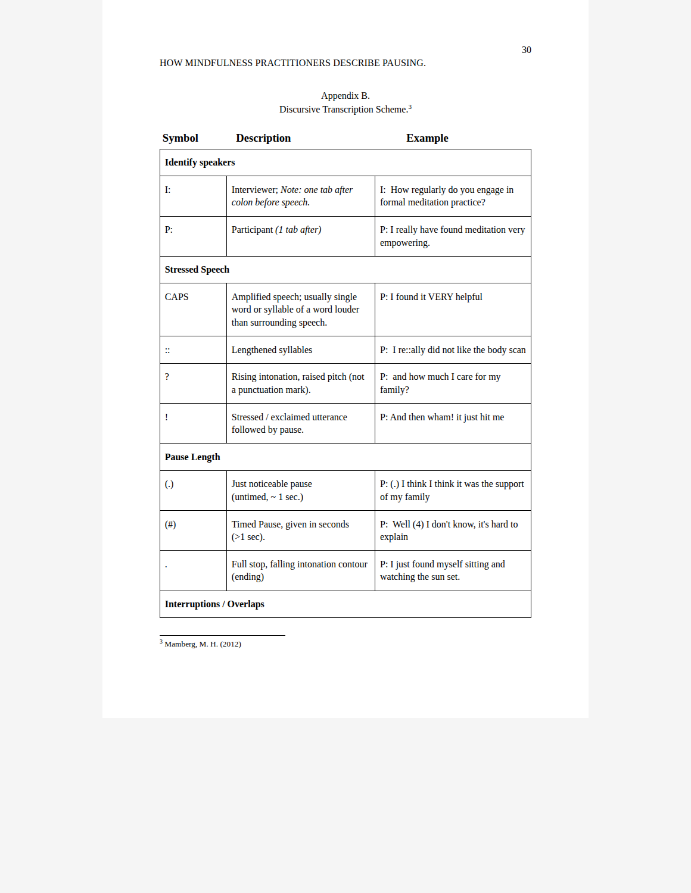30
HOW MINDFULNESS PRACTITIONERS DESCRIBE PAUSING.
Appendix B. Discursive Transcription Scheme.3
Symbol
Description
Example
| Identify speakers |
| I: | Interviewer; Note: one tab after colon before speech. | I: How regularly do you engage in formal meditation practice? |
| P: | Participant (1 tab after) | P: I really have found meditation very empowering. |
| Stressed Speech |
| CAPS | Amplified speech; usually single word or syllable of a word louder than surrounding speech. | P: I found it VERY helpful |
| :: | Lengthened syllables | P: I re::ally did not like the body scan |
| ? | Rising intonation, raised pitch (not a punctuation mark). | P: and how much I care for my family? |
| ! | Stressed / exclaimed utterance followed by pause. | P: And then wham! it just hit me |
| Pause Length |
| (.) | Just noticeable pause (untimed, ~ 1 sec.) | P: (.) I think I think it was the support of my family |
| (#) | Timed Pause, given in seconds (>1 sec). | P: Well (4) I don't know, it's hard to explain |
| . | Full stop, falling intonation contour (ending) | P: I just found myself sitting and watching the sun set. |
| Interruptions / Overlaps |
3 Mamberg, M. H. (2012)